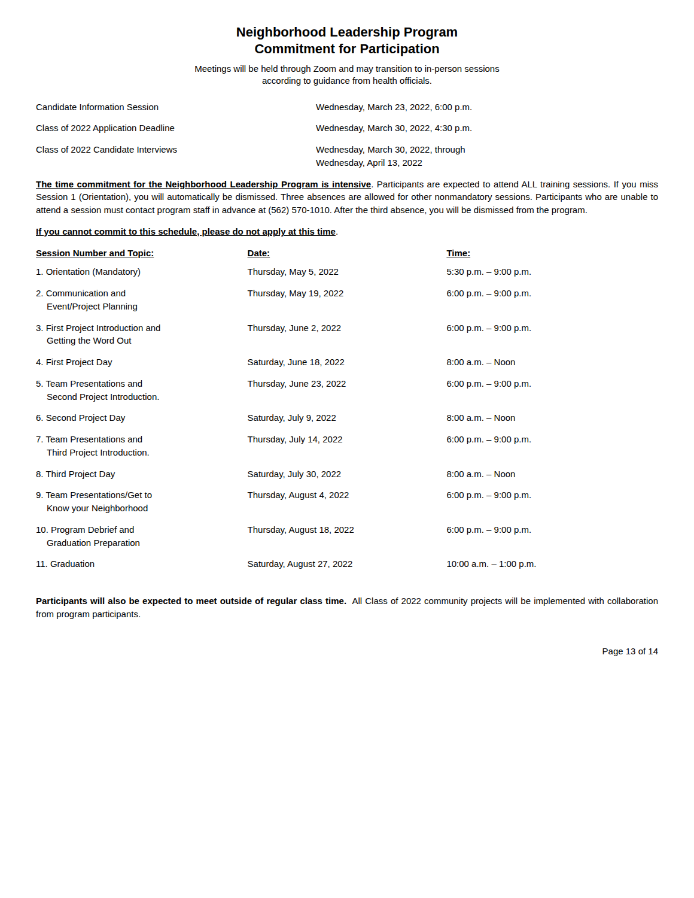Neighborhood Leadership Program
Commitment for Participation
Meetings will be held through Zoom and may transition to in-person sessions
according to guidance from health officials.
| Candidate Information Session | Wednesday, March 23, 2022, 6:00 p.m. |
| Class of 2022 Application Deadline | Wednesday, March 30, 2022, 4:30 p.m. |
| Class of 2022 Candidate Interviews | Wednesday, March 30, 2022, through Wednesday, April 13, 2022 |
The time commitment for the Neighborhood Leadership Program is intensive. Participants are expected to attend ALL training sessions. If you miss Session 1 (Orientation), you will automatically be dismissed. Three absences are allowed for other nonmandatory sessions. Participants who are unable to attend a session must contact program staff in advance at (562) 570-1010. After the third absence, you will be dismissed from the program.
If you cannot commit to this schedule, please do not apply at this time.
| Session Number and Topic: | Date: | Time: |
| --- | --- | --- |
| 1. Orientation (Mandatory) | Thursday, May 5, 2022 | 5:30 p.m. – 9:00 p.m. |
| 2. Communication and Event/Project Planning | Thursday, May 19, 2022 | 6:00 p.m. – 9:00 p.m. |
| 3. First Project Introduction and Getting the Word Out | Thursday, June 2, 2022 | 6:00 p.m. – 9:00 p.m. |
| 4. First Project Day | Saturday, June 18, 2022 | 8:00 a.m. – Noon |
| 5. Team Presentations and Second Project Introduction. | Thursday, June 23, 2022 | 6:00 p.m. – 9:00 p.m. |
| 6. Second Project Day | Saturday, July 9, 2022 | 8:00 a.m. – Noon |
| 7. Team Presentations and Third Project Introduction. | Thursday, July 14, 2022 | 6:00 p.m. – 9:00 p.m. |
| 8. Third Project Day | Saturday, July 30, 2022 | 8:00 a.m. – Noon |
| 9. Team Presentations/Get to Know your Neighborhood | Thursday, August 4, 2022 | 6:00 p.m. – 9:00 p.m. |
| 10. Program Debrief and Graduation Preparation | Thursday, August 18, 2022 | 6:00 p.m. – 9:00 p.m. |
| 11. Graduation | Saturday, August 27, 2022 | 10:00 a.m. – 1:00 p.m. |
Participants will also be expected to meet outside of regular class time. All Class of 2022 community projects will be implemented with collaboration from program participants.
Page 13 of 14